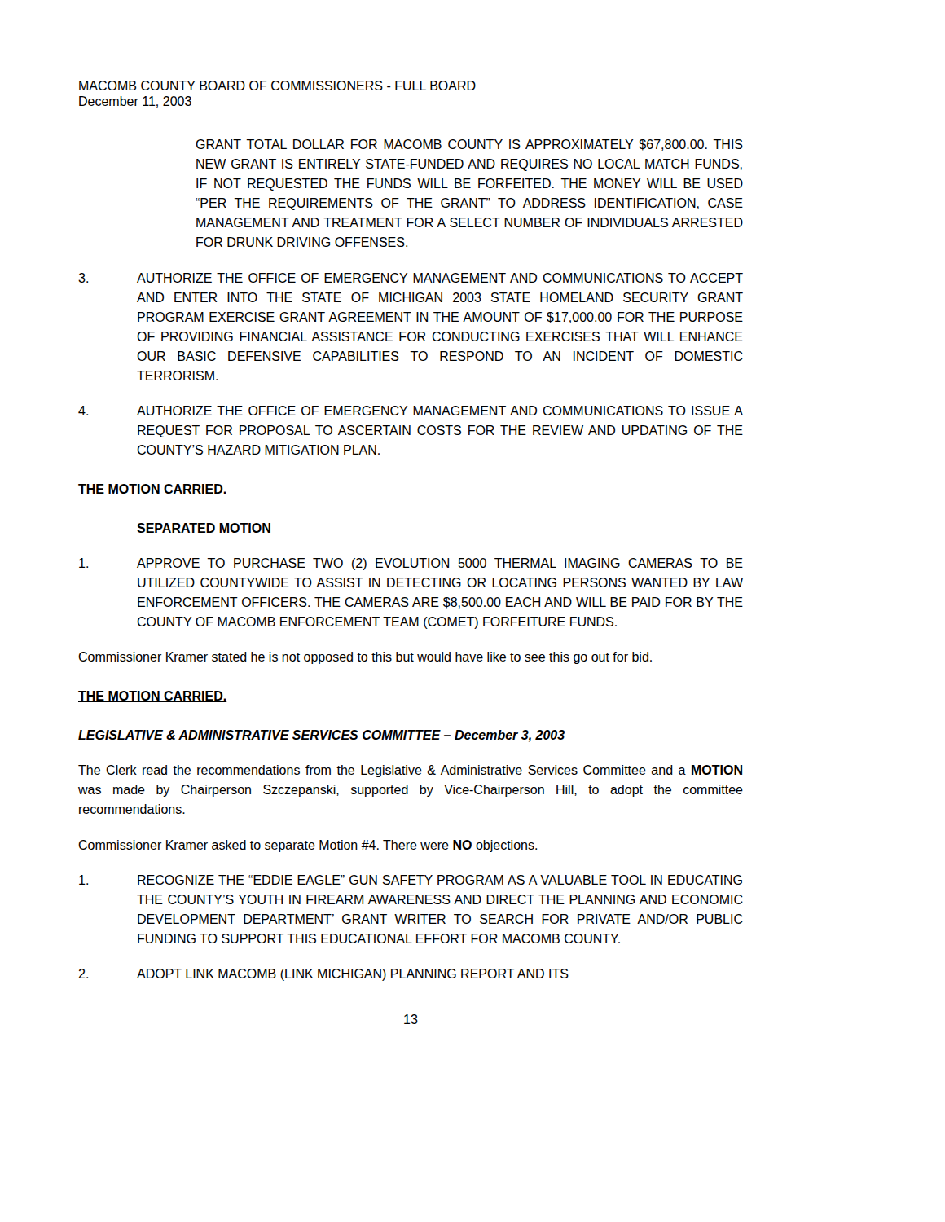MACOMB COUNTY BOARD OF COMMISSIONERS - FULL BOARD
December 11, 2003
GRANT TOTAL DOLLAR FOR MACOMB COUNTY IS APPROXIMATELY $67,800.00. THIS NEW GRANT IS ENTIRELY STATE-FUNDED AND REQUIRES NO LOCAL MATCH FUNDS, IF NOT REQUESTED THE FUNDS WILL BE FORFEITED. THE MONEY WILL BE USED “PER THE REQUIREMENTS OF THE GRANT” TO ADDRESS IDENTIFICATION, CASE MANAGEMENT AND TREATMENT FOR A SELECT NUMBER OF INDIVIDUALS ARRESTED FOR DRUNK DRIVING OFFENSES.
3.
AUTHORIZE THE OFFICE OF EMERGENCY MANAGEMENT AND COMMUNICATIONS TO ACCEPT AND ENTER INTO THE STATE OF MICHIGAN 2003 STATE HOMELAND SECURITY GRANT PROGRAM EXERCISE GRANT AGREEMENT IN THE AMOUNT OF $17,000.00 FOR THE PURPOSE OF PROVIDING FINANCIAL ASSISTANCE FOR CONDUCTING EXERCISES THAT WILL ENHANCE OUR BASIC DEFENSIVE CAPABILITIES TO RESPOND TO AN INCIDENT OF DOMESTIC TERRORISM.
4.
AUTHORIZE THE OFFICE OF EMERGENCY MANAGEMENT AND COMMUNICATIONS TO ISSUE A REQUEST FOR PROPOSAL TO ASCERTAIN COSTS FOR THE REVIEW AND UPDATING OF THE COUNTY’S HAZARD MITIGATION PLAN.
THE MOTION CARRIED.
SEPARATED MOTION
1.
APPROVE TO PURCHASE TWO (2) EVOLUTION 5000 THERMAL IMAGING CAMERAS TO BE UTILIZED COUNTYWIDE TO ASSIST IN DETECTING OR LOCATING PERSONS WANTED BY LAW ENFORCEMENT OFFICERS. THE CAMERAS ARE $8,500.00 EACH AND WILL BE PAID FOR BY THE COUNTY OF MACOMB ENFORCEMENT TEAM (COMET) FORFEITURE FUNDS.
Commissioner Kramer stated he is not opposed to this but would have like to see this go out for bid.
THE MOTION CARRIED.
LEGISLATIVE & ADMINISTRATIVE SERVICES COMMITTEE – December 3, 2003
The Clerk read the recommendations from the Legislative & Administrative Services Committee and a MOTION was made by Chairperson Szczepanski, supported by Vice-Chairperson Hill, to adopt the committee recommendations.
Commissioner Kramer asked to separate Motion #4. There were NO objections.
1.
RECOGNIZE THE “EDDIE EAGLE” GUN SAFETY PROGRAM AS A VALUABLE TOOL IN EDUCATING THE COUNTY’S YOUTH IN FIREARM AWARENESS AND DIRECT THE PLANNING AND ECONOMIC DEVELOPMENT DEPARTMENT’ GRANT WRITER TO SEARCH FOR PRIVATE AND/OR PUBLIC FUNDING TO SUPPORT THIS EDUCATIONAL EFFORT FOR MACOMB COUNTY.
2.
ADOPT LINK MACOMB (LINK MICHIGAN) PLANNING REPORT AND ITS
13